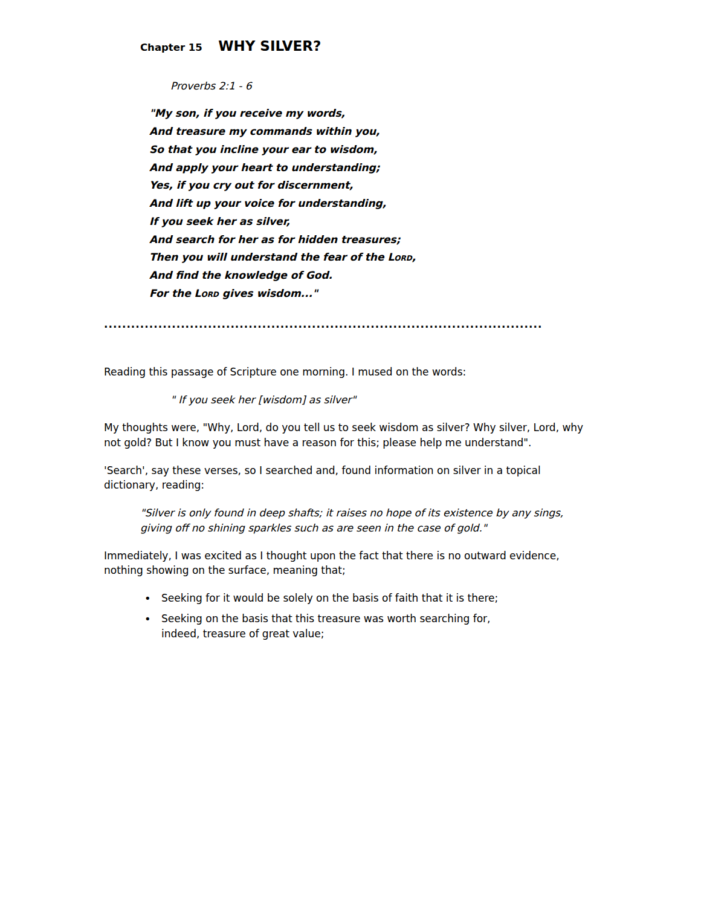Chapter 15 WHY SILVER?
Proverbs 2:1 - 6
"My son, if you receive my words,
And treasure my commands within you,
So that you incline your ear to wisdom,
And apply your heart to understanding;
Yes, if you cry out for discernment,
And lift up your voice for understanding,
If you seek her as silver,
And search for her as for hidden treasures;
Then you will understand the fear of the Lord,
And find the knowledge of God.
For the Lord gives wisdom..."
.................................................................................................
Reading this passage of Scripture one morning. I mused on the words:
" If you seek her [wisdom] as silver"
My thoughts were, "Why, Lord, do you tell us to seek wisdom as silver? Why silver, Lord, why not gold? But I know you must have a reason for this; please help me understand".
'Search', say these verses, so I searched and, found information on silver in a topical dictionary, reading:
"Silver is only found in deep shafts; it raises no hope of its existence by any sings, giving off no shining sparkles such as are seen in the case of gold."
Immediately, I was excited as I thought upon the fact that there is no outward evidence, nothing showing on the surface, meaning that;
Seeking for it would be solely on the basis of faith that it is there;
Seeking on the basis that this treasure was worth searching for,indeed, treasure of great value;